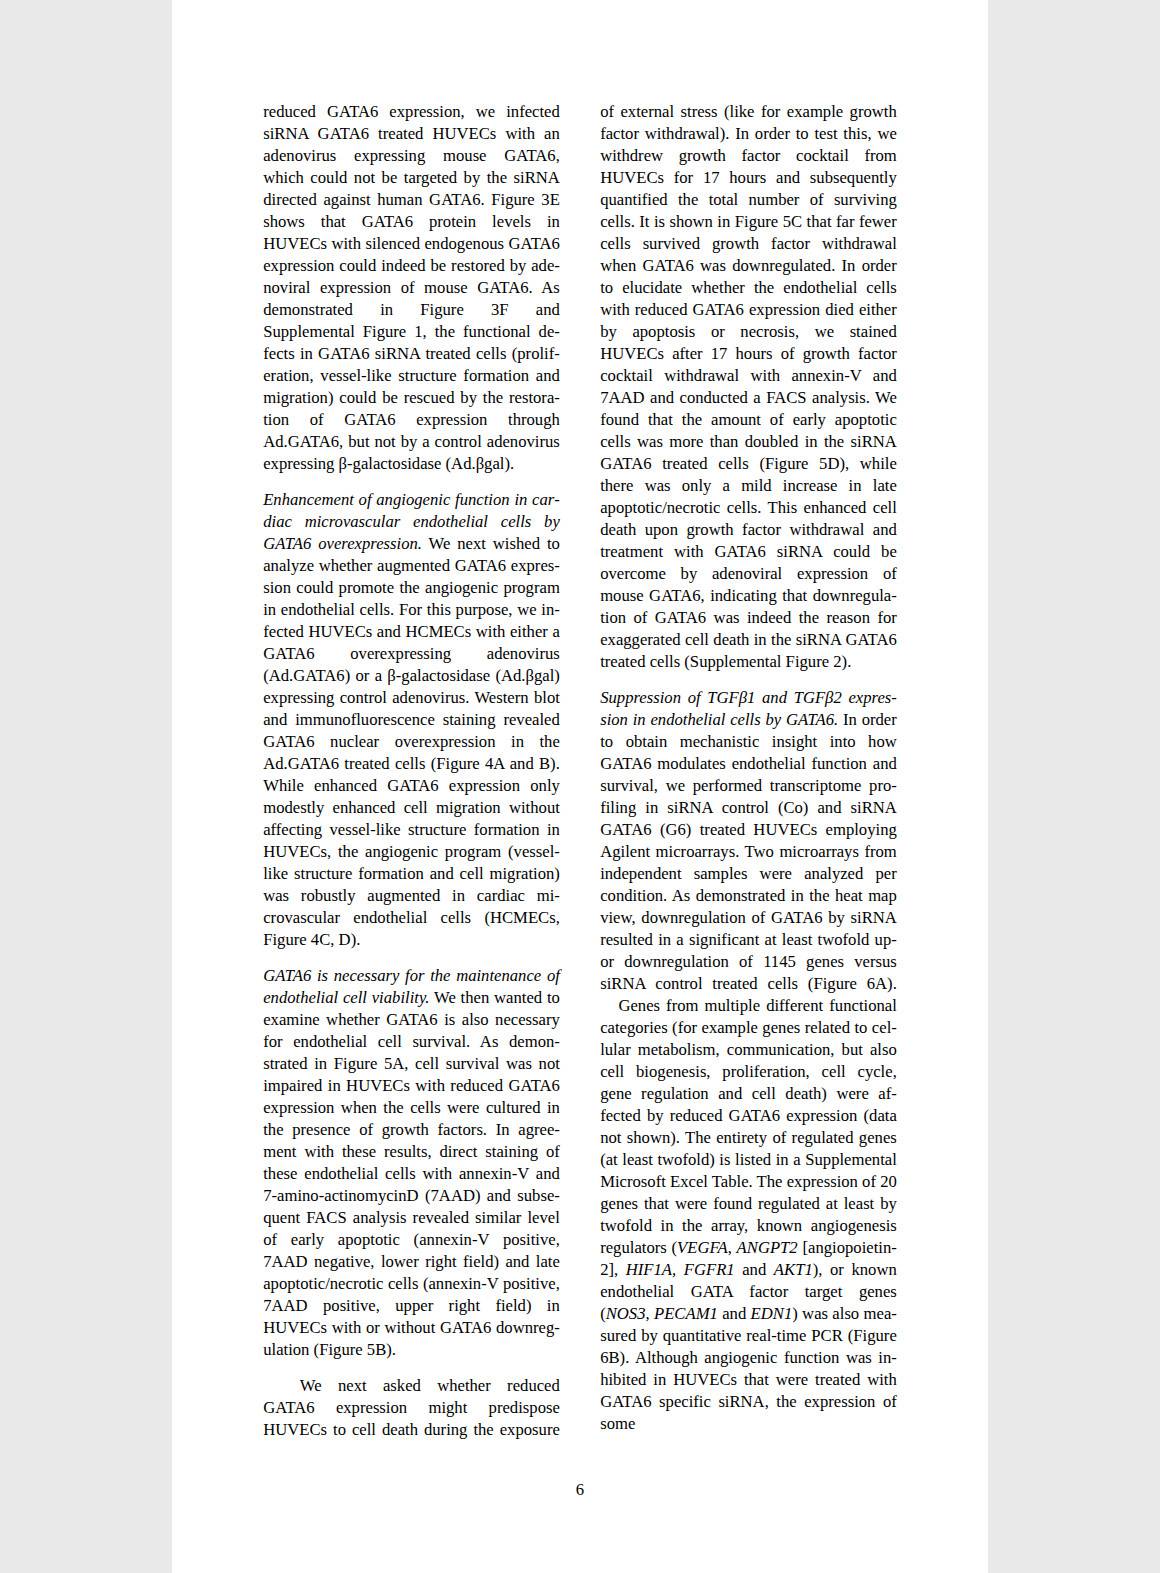reduced GATA6 expression, we infected siRNA GATA6 treated HUVECs with an adenovirus expressing mouse GATA6, which could not be targeted by the siRNA directed against human GATA6. Figure 3E shows that GATA6 protein levels in HUVECs with silenced endogenous GATA6 expression could indeed be restored by adenoviral expression of mouse GATA6. As demonstrated in Figure 3F and Supplemental Figure 1, the functional defects in GATA6 siRNA treated cells (proliferation, vessel-like structure formation and migration) could be rescued by the restoration of GATA6 expression through Ad.GATA6, but not by a control adenovirus expressing β-galactosidase (Ad.βgal).
Enhancement of angiogenic function in cardiac microvascular endothelial cells by GATA6 overexpression. We next wished to analyze whether augmented GATA6 expression could promote the angiogenic program in endothelial cells. For this purpose, we infected HUVECs and HCMECs with either a GATA6 overexpressing adenovirus (Ad.GATA6) or a β-galactosidase (Ad.βgal) expressing control adenovirus. Western blot and immunofluorescence staining revealed GATA6 nuclear overexpression in the Ad.GATA6 treated cells (Figure 4A and B). While enhanced GATA6 expression only modestly enhanced cell migration without affecting vessel-like structure formation in HUVECs, the angiogenic program (vessel-like structure formation and cell migration) was robustly augmented in cardiac microvascular endothelial cells (HCMECs, Figure 4C, D).
GATA6 is necessary for the maintenance of endothelial cell viability. We then wanted to examine whether GATA6 is also necessary for endothelial cell survival. As demonstrated in Figure 5A, cell survival was not impaired in HUVECs with reduced GATA6 expression when the cells were cultured in the presence of growth factors. In agreement with these results, direct staining of these endothelial cells with annexin-V and 7-amino-actinomycinD (7AAD) and subsequent FACS analysis revealed similar level of early apoptotic (annexin-V positive, 7AAD negative, lower right field) and late apoptotic/necrotic cells (annexin-V positive, 7AAD positive, upper right field) in HUVECs with or without GATA6 downregulation (Figure 5B).
We next asked whether reduced GATA6 expression might predispose HUVECs to cell death during the exposure of external stress (like for example growth factor withdrawal). In order to test this, we withdrew growth factor cocktail from HUVECs for 17 hours and subsequently quantified the total number of surviving cells. It is shown in Figure 5C that far fewer cells survived growth factor withdrawal when GATA6 was downregulated. In order to elucidate whether the endothelial cells with reduced GATA6 expression died either by apoptosis or necrosis, we stained HUVECs after 17 hours of growth factor cocktail withdrawal with annexin-V and 7AAD and conducted a FACS analysis. We found that the amount of early apoptotic cells was more than doubled in the siRNA GATA6 treated cells (Figure 5D), while there was only a mild increase in late apoptotic/necrotic cells. This enhanced cell death upon growth factor withdrawal and treatment with GATA6 siRNA could be overcome by adenoviral expression of mouse GATA6, indicating that downregulation of GATA6 was indeed the reason for exaggerated cell death in the siRNA GATA6 treated cells (Supplemental Figure 2).
Suppression of TGFβ1 and TGFβ2 expression in endothelial cells by GATA6. In order to obtain mechanistic insight into how GATA6 modulates endothelial function and survival, we performed transcriptome profiling in siRNA control (Co) and siRNA GATA6 (G6) treated HUVECs employing Agilent microarrays. Two microarrays from independent samples were analyzed per condition. As demonstrated in the heat map view, downregulation of GATA6 by siRNA resulted in a significant at least twofold up- or downregulation of 1145 genes versus siRNA control treated cells (Figure 6A). Genes from multiple different functional categories (for example genes related to cellular metabolism, communication, but also cell biogenesis, proliferation, cell cycle, gene regulation and cell death) were affected by reduced GATA6 expression (data not shown). The entirety of regulated genes (at least twofold) is listed in a Supplemental Microsoft Excel Table. The expression of 20 genes that were found regulated at least by twofold in the array, known angiogenesis regulators (VEGFA, ANGPT2 [angiopoietin-2], HIF1A, FGFR1 and AKT1), or known endothelial GATA factor target genes (NOS3, PECAM1 and EDN1) was also measured by quantitative real-time PCR (Figure 6B). Although angiogenic function was inhibited in HUVECs that were treated with GATA6 specific siRNA, the expression of some
6